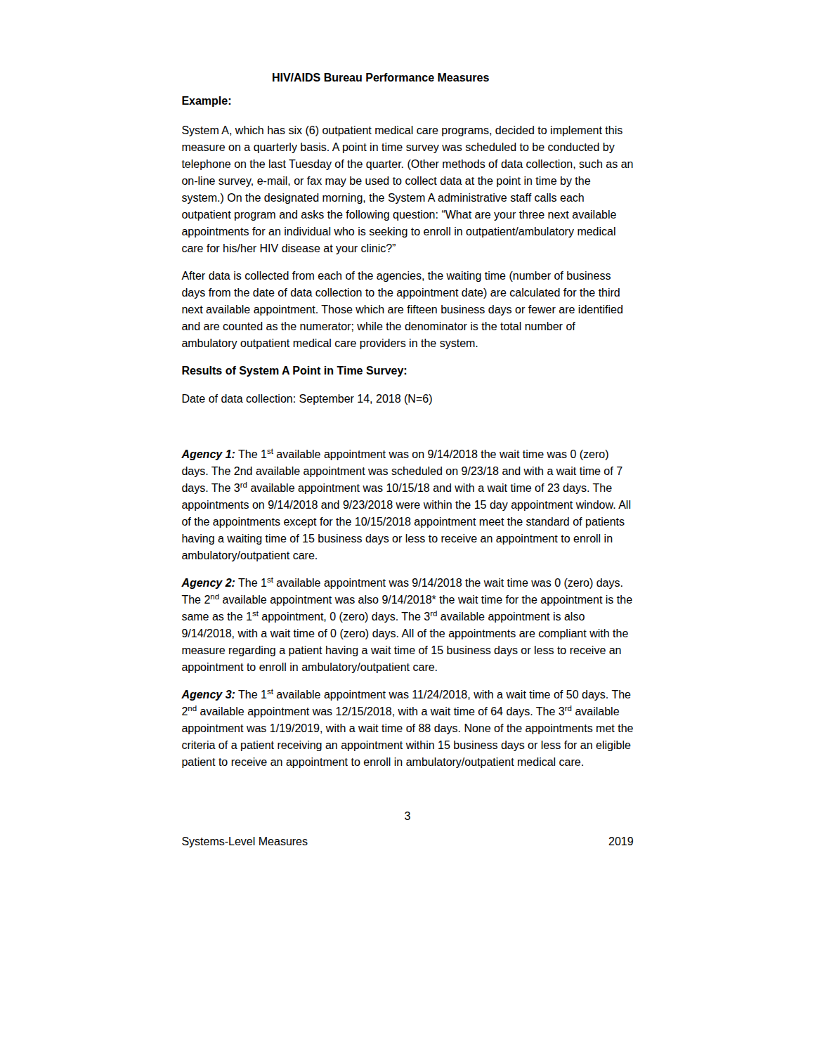HIV/AIDS Bureau Performance Measures
Example:
System A, which has six (6) outpatient medical care programs, decided to implement this measure on a quarterly basis. A point in time survey was scheduled to be conducted by telephone on the last Tuesday of the quarter. (Other methods of data collection, such as an on-line survey, e-mail, or fax may be used to collect data at the point in time by the system.) On the designated morning, the System A administrative staff calls each outpatient program and asks the following question: “What are your three next available appointments for an individual who is seeking to enroll in outpatient/ambulatory medical care for his/her HIV disease at your clinic?”
After data is collected from each of the agencies, the waiting time (number of business days from the date of data collection to the appointment date) are calculated for the third next available appointment. Those which are fifteen business days or fewer are identified and are counted as the numerator; while the denominator is the total number of ambulatory outpatient medical care providers in the system.
Results of System A Point in Time Survey:
Date of data collection: September 14, 2018 (N=6)
Agency 1: The 1st available appointment was on 9/14/2018 the wait time was 0 (zero) days. The 2nd available appointment was scheduled on 9/23/18 and with a wait time of 7 days. The 3rd available appointment was 10/15/18 and with a wait time of 23 days. The appointments on 9/14/2018 and 9/23/2018 were within the 15 day appointment window. All of the appointments except for the 10/15/2018 appointment meet the standard of patients having a waiting time of 15 business days or less to receive an appointment to enroll in ambulatory/outpatient care.
Agency 2: The 1st available appointment was 9/14/2018 the wait time was 0 (zero) days. The 2nd available appointment was also 9/14/2018* the wait time for the appointment is the same as the 1st appointment, 0 (zero) days. The 3rd available appointment is also 9/14/2018, with a wait time of 0 (zero) days. All of the appointments are compliant with the measure regarding a patient having a wait time of 15 business days or less to receive an appointment to enroll in ambulatory/outpatient care.
Agency 3: The 1st available appointment was 11/24/2018, with a wait time of 50 days. The 2nd available appointment was 12/15/2018, with a wait time of 64 days. The 3rd available appointment was 1/19/2019, with a wait time of 88 days. None of the appointments met the criteria of a patient receiving an appointment within 15 business days or less for an eligible patient to receive an appointment to enroll in ambulatory/outpatient medical care.
3
Systems-Level Measures 2019